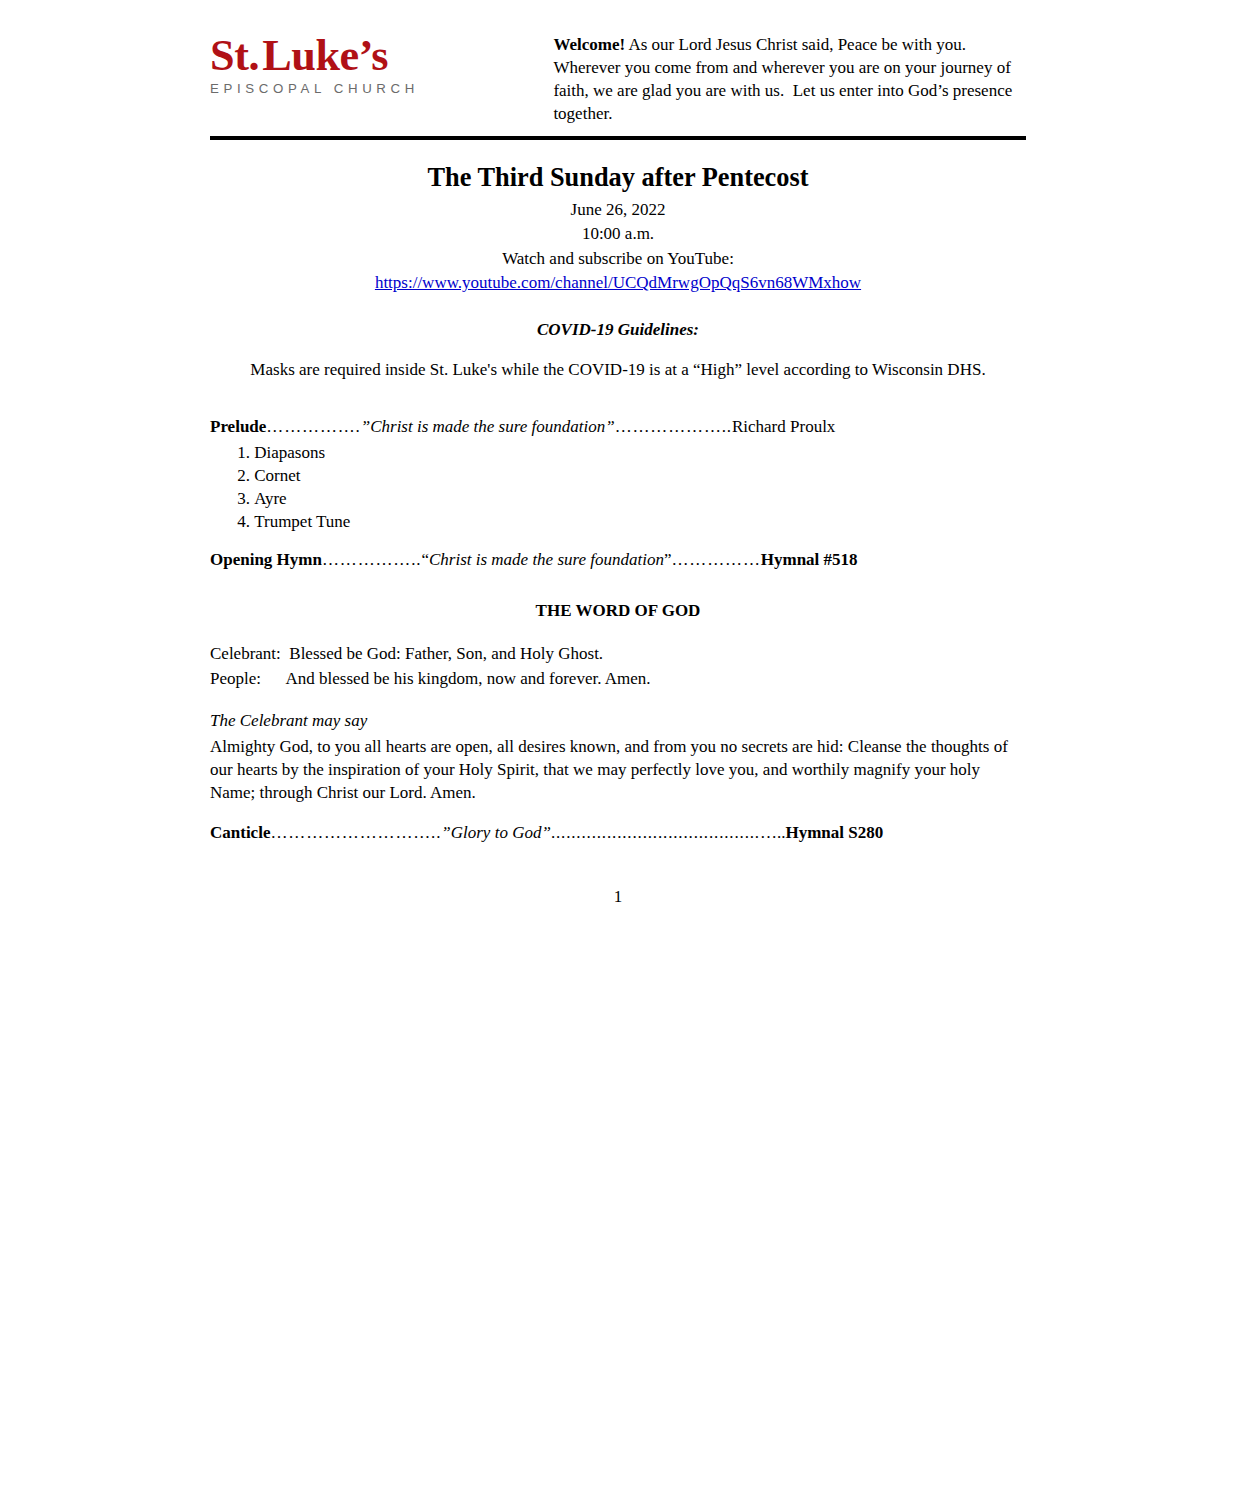St. Luke’s
Episcopal Church
Welcome! As our Lord Jesus Christ said, Peace be with you. Wherever you come from and wherever you are on your journey of faith, we are glad you are with us. Let us enter into God’s presence together.
The Third Sunday after Pentecost
June 26, 2022
10:00 a.m.
Watch and subscribe on YouTube:
https://www.youtube.com/channel/UCQdMrwgOpQqS6vn68WMxhow
COVID-19 Guidelines:
Masks are required inside St. Luke's while the COVID-19 is at a “High” level according to Wisconsin DHS.
Prelude…………….”Christ is made the sure foundation”……………….. Richard Proulx
Diapasons
Cornet
Ayre
Trumpet Tune
Opening Hymn……………..“Christ is made the sure foundation”……………Hymnal #518
THE WORD OF GOD
Celebrant: Blessed be God: Father, Son, and Holy Ghost.
People: And blessed be his kingdom, now and forever. Amen.
The Celebrant may say
Almighty God, to you all hearts are open, all desires known, and from you no secrets are hid: Cleanse the thoughts of our hearts by the inspiration of your Holy Spirit, that we may perfectly love you, and worthily magnify your holy Name; through Christ our Lord. Amen.
Canticle………………………..”Glory to God”.........................................…..Hymnal S280
1